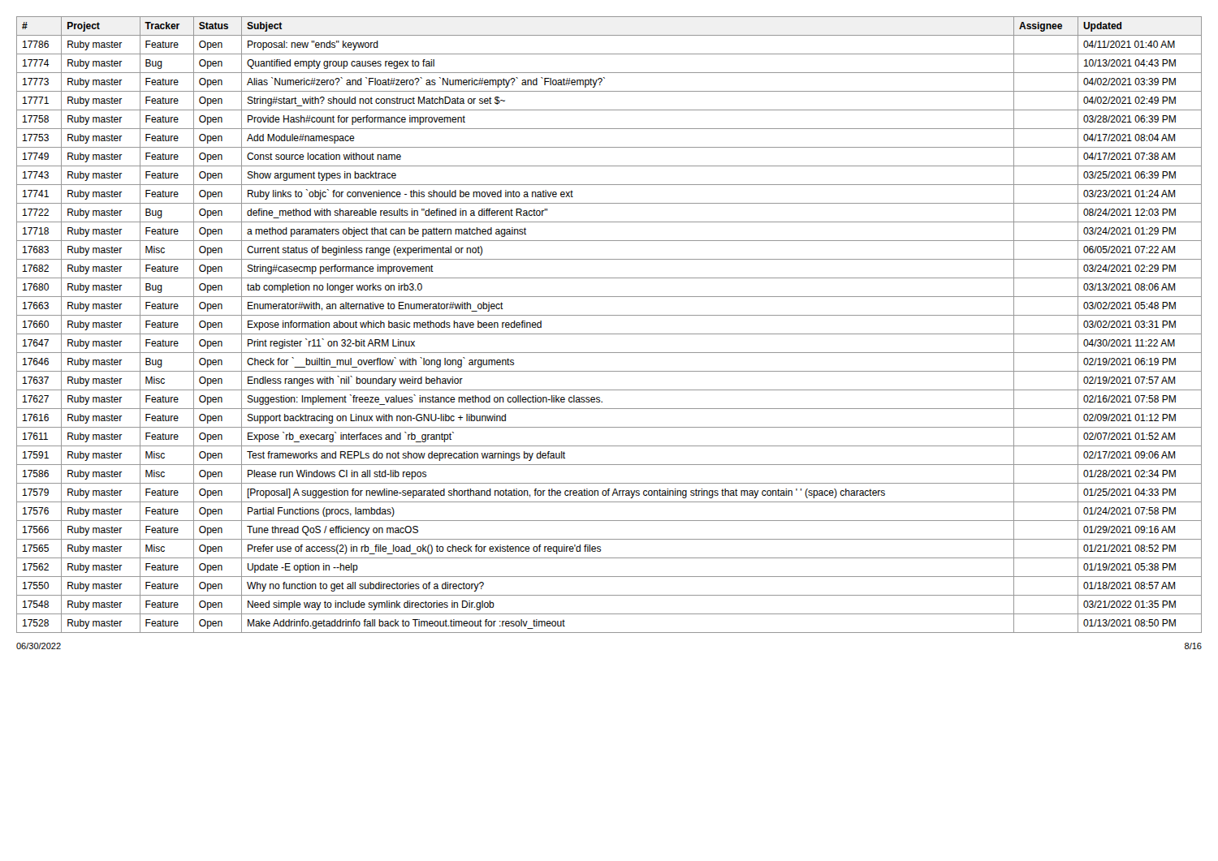| # | Project | Tracker | Status | Subject | Assignee | Updated |
| --- | --- | --- | --- | --- | --- | --- |
| 17786 | Ruby master | Feature | Open | Proposal: new "ends" keyword | | 04/11/2021 01:40 AM |
| 17774 | Ruby master | Bug | Open | Quantified empty group causes regex to fail | | 10/13/2021 04:43 PM |
| 17773 | Ruby master | Feature | Open | Alias `Numeric#zero?` and `Float#zero?` as `Numeric#empty?` and `Float#empty?` | | 04/02/2021 03:39 PM |
| 17771 | Ruby master | Feature | Open | String#start_with? should not construct MatchData or set $~ | | 04/02/2021 02:49 PM |
| 17758 | Ruby master | Feature | Open | Provide Hash#count for performance improvement | | 03/28/2021 06:39 PM |
| 17753 | Ruby master | Feature | Open | Add Module#namespace | | 04/17/2021 08:04 AM |
| 17749 | Ruby master | Feature | Open | Const source location without name | | 04/17/2021 07:38 AM |
| 17743 | Ruby master | Feature | Open | Show argument types in backtrace | | 03/25/2021 06:39 PM |
| 17741 | Ruby master | Feature | Open | Ruby links to `objc` for convenience - this should be moved into a native ext | | 03/23/2021 01:24 AM |
| 17722 | Ruby master | Bug | Open | define_method with shareable results in "defined in a different Ractor" | | 08/24/2021 12:03 PM |
| 17718 | Ruby master | Feature | Open | a method paramaters object that can be pattern matched against | | 03/24/2021 01:29 PM |
| 17683 | Ruby master | Misc | Open | Current status of beginless range (experimental or not) | | 06/05/2021 07:22 AM |
| 17682 | Ruby master | Feature | Open | String#casecmp performance improvement | | 03/24/2021 02:29 PM |
| 17680 | Ruby master | Bug | Open | tab completion no longer works on irb3.0 | | 03/13/2021 08:06 AM |
| 17663 | Ruby master | Feature | Open | Enumerator#with, an alternative to Enumerator#with_object | | 03/02/2021 05:48 PM |
| 17660 | Ruby master | Feature | Open | Expose information about which basic methods have been redefined | | 03/02/2021 03:31 PM |
| 17647 | Ruby master | Feature | Open | Print register `r11` on 32-bit ARM Linux | | 04/30/2021 11:22 AM |
| 17646 | Ruby master | Bug | Open | Check for `__builtin_mul_overflow` with `long long` arguments | | 02/19/2021 06:19 PM |
| 17637 | Ruby master | Misc | Open | Endless ranges with `nil` boundary weird behavior | | 02/19/2021 07:57 AM |
| 17627 | Ruby master | Feature | Open | Suggestion: Implement `freeze_values` instance method on collection-like classes. | | 02/16/2021 07:58 PM |
| 17616 | Ruby master | Feature | Open | Support backtracing on Linux with non-GNU-libc + libunwind | | 02/09/2021 01:12 PM |
| 17611 | Ruby master | Feature | Open | Expose `rb_execarg` interfaces and `rb_grantpt` | | 02/07/2021 01:52 AM |
| 17591 | Ruby master | Misc | Open | Test frameworks and REPLs do not show deprecation warnings by default | | 02/17/2021 09:06 AM |
| 17586 | Ruby master | Misc | Open | Please run Windows CI in all std-lib repos | | 01/28/2021 02:34 PM |
| 17579 | Ruby master | Feature | Open | [Proposal] A suggestion for newline-separated shorthand notation, for the creation of Arrays containing strings that may contain ' ' (space) characters | | 01/25/2021 04:33 PM |
| 17576 | Ruby master | Feature | Open | Partial Functions (procs, lambdas) | | 01/24/2021 07:58 PM |
| 17566 | Ruby master | Feature | Open | Tune thread QoS / efficiency on macOS | | 01/29/2021 09:16 AM |
| 17565 | Ruby master | Misc | Open | Prefer use of access(2) in rb_file_load_ok() to check for existence of require'd files | | 01/21/2021 08:52 PM |
| 17562 | Ruby master | Feature | Open | Update -E option in --help | | 01/19/2021 05:38 PM |
| 17550 | Ruby master | Feature | Open | Why no function to get all subdirectories of a directory? | | 01/18/2021 08:57 AM |
| 17548 | Ruby master | Feature | Open | Need simple way to include symlink directories in Dir.glob | | 03/21/2022 01:35 PM |
| 17528 | Ruby master | Feature | Open | Make Addrinfo.getaddrinfo fall back to Timeout.timeout for :resolv_timeout | | 01/13/2021 08:50 PM |
06/30/2022 8/16